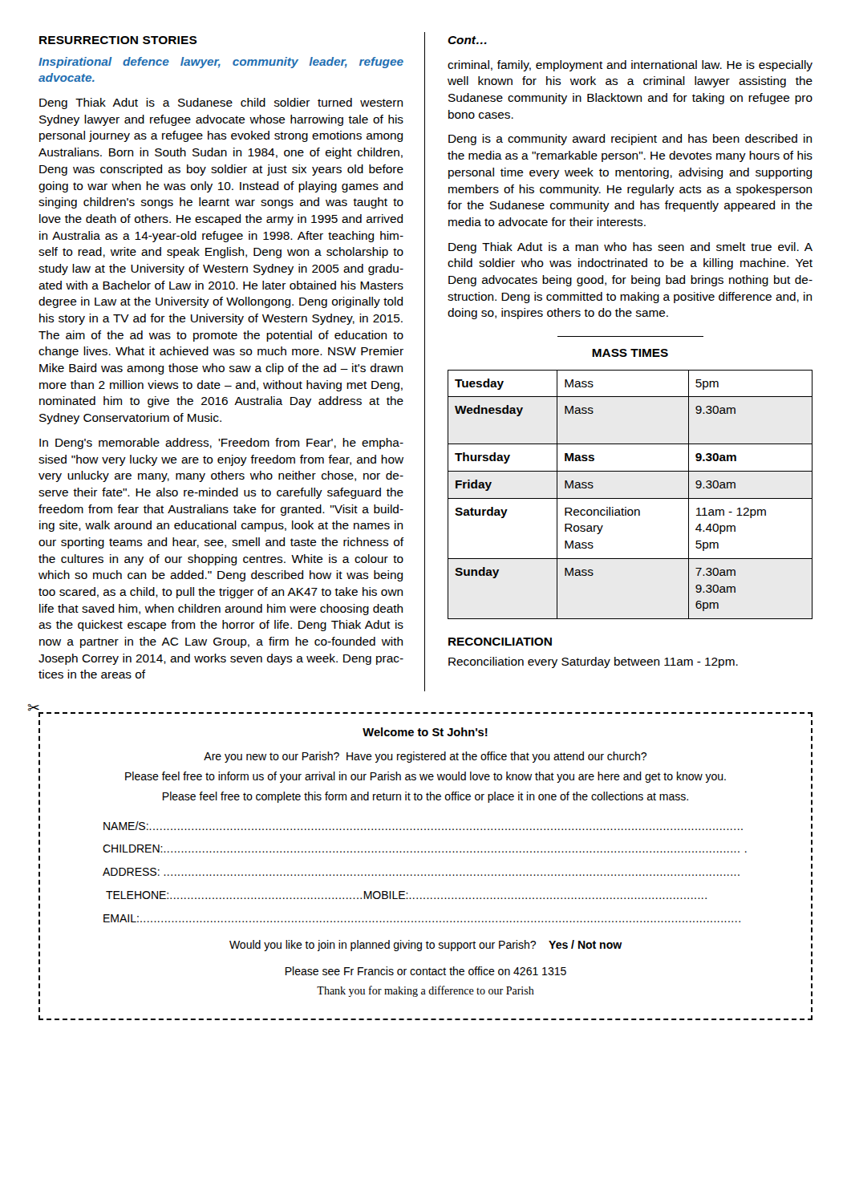RESURRECTION STORIES
Inspirational defence lawyer, community leader, refugee advocate.
Deng Thiak Adut is a Sudanese child soldier turned western Sydney lawyer and refugee advocate whose harrowing tale of his personal journey as a refugee has evoked strong emotions among Australians. Born in South Sudan in 1984, one of eight children, Deng was conscripted as boy soldier at just six years old before going to war when he was only 10. Instead of playing games and singing children's songs he learnt war songs and was taught to love the death of others. He escaped the army in 1995 and arrived in Australia as a 14-year-old refugee in 1998. After teaching himself to read, write and speak English, Deng won a scholarship to study law at the University of Western Sydney in 2005 and graduated with a Bachelor of Law in 2010. He later obtained his Masters degree in Law at the University of Wollongong. Deng originally told his story in a TV ad for the University of Western Sydney, in 2015. The aim of the ad was to promote the potential of education to change lives. What it achieved was so much more. NSW Premier Mike Baird was among those who saw a clip of the ad – it's drawn more than 2 million views to date – and, without having met Deng, nominated him to give the 2016 Australia Day address at the Sydney Conservatorium of Music.
In Deng's memorable address, 'Freedom from Fear', he emphasised "how very lucky we are to enjoy freedom from fear, and how very unlucky are many, many others who neither chose, nor deserve their fate". He also re-minded us to carefully safeguard the freedom from fear that Australians take for granted. "Visit a building site, walk around an educational campus, look at the names in our sporting teams and hear, see, smell and taste the richness of the cultures in any of our shopping centres. White is a colour to which so much can be added." Deng described how it was being too scared, as a child, to pull the trigger of an AK47 to take his own life that saved him, when children around him were choosing death as the quickest escape from the horror of life. Deng Thiak Adut is now a partner in the AC Law Group, a firm he co-founded with Joseph Correy in 2014, and works seven days a week. Deng practices in the areas of
Cont…
criminal, family, employment and international law. He is especially well known for his work as a criminal lawyer assisting the Sudanese community in Blacktown and for taking on refugee pro bono cases.
Deng is a community award recipient and has been described in the media as a "remarkable person". He devotes many hours of his personal time every week to mentoring, advising and supporting members of his community. He regularly acts as a spokesperson for the Sudanese community and has frequently appeared in the media to advocate for their interests.
Deng Thiak Adut is a man who has seen and smelt true evil. A child soldier who was indoctrinated to be a killing machine. Yet Deng advocates being good, for being bad brings nothing but destruction. Deng is committed to making a positive difference and, in doing so, inspires others to do the same.
MASS TIMES
| Tuesday | Mass | 5pm |
| Wednesday | Mass | 9.30am |
| Thursday | Mass | 9.30am |
| Friday | Mass | 9.30am |
| Saturday | Reconciliation Rosary Mass | 11am - 12pm 4.40pm 5pm |
| Sunday | Mass | 7.30am 9.30am 6pm |
RECONCILIATION
Reconciliation every Saturday between 11am - 12pm.
✂
Welcome to St John's!
Are you new to our Parish? Have you registered at the office that you attend our church?
Please feel free to inform us of your arrival in our Parish as we would love to know that you are here and get to know you.
Please feel free to complete this form and return it to the office or place it in one of the collections at mass.
NAME/S:.........................................................................................................................................................................
CHILDREN:.................................................................................................................................................................... .
ADDRESS: ....................................................................................................................................................................
TELEHONE:....................................................... MOBILE:.....................................................................................
EMAIL:...........................................................................................................................................................................
Would you like to join in planned giving to support our Parish? Yes / Not now
Please see Fr Francis or contact the office on 4261 1315
Thank you for making a difference to our Parish